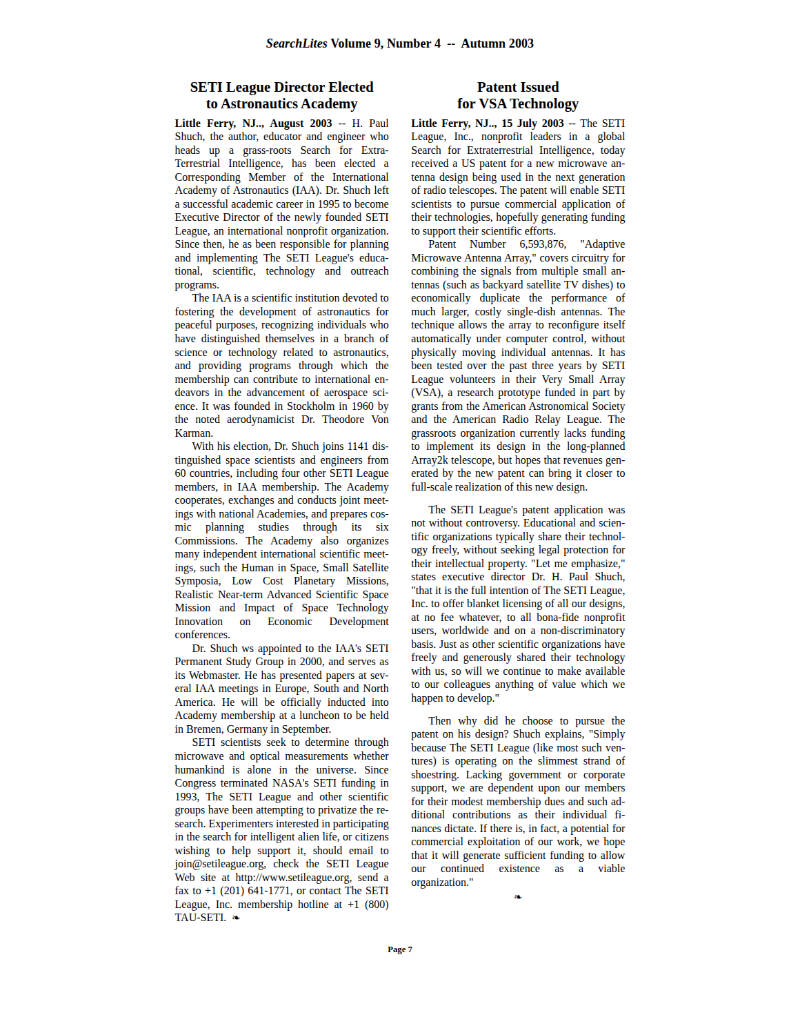SearchLites Volume 9, Number 4 -- Autumn 2003
SETI League Director Elected
to Astronautics Academy
Little Ferry, NJ.., August 2003 -- H. Paul Shuch, the author, educator and engineer who heads up a grass-roots Search for Extra-Terrestrial Intelligence, has been elected a Corresponding Member of the International Academy of Astronautics (IAA). Dr. Shuch left a successful academic career in 1995 to become Executive Director of the newly founded SETI League, an international nonprofit organization. Since then, he as been responsible for planning and implementing The SETI League's educational, scientific, technology and outreach programs.
The IAA is a scientific institution devoted to fostering the development of astronautics for peaceful purposes, recognizing individuals who have distinguished themselves in a branch of science or technology related to astronautics, and providing programs through which the membership can contribute to international endeavors in the advancement of aerospace science. It was founded in Stockholm in 1960 by the noted aerodynamicist Dr. Theodore Von Karman.
With his election, Dr. Shuch joins 1141 distinguished space scientists and engineers from 60 countries, including four other SETI League members, in IAA membership. The Academy cooperates, exchanges and conducts joint meetings with national Academies, and prepares cosmic planning studies through its six Commissions. The Academy also organizes many independent international scientific meetings, such the Human in Space, Small Satellite Symposia, Low Cost Planetary Missions, Realistic Near-term Advanced Scientific Space Mission and Impact of Space Technology Innovation on Economic Development conferences.
Dr. Shuch ws appointed to the IAA's SETI Permanent Study Group in 2000, and serves as its Webmaster. He has presented papers at several IAA meetings in Europe, South and North America. He will be officially inducted into Academy membership at a luncheon to be held in Bremen, Germany in September.
SETI scientists seek to determine through microwave and optical measurements whether humankind is alone in the universe. Since Congress terminated NASA's SETI funding in 1993, The SETI League and other scientific groups have been attempting to privatize the research. Experimenters interested in participating in the search for intelligent alien life, or citizens wishing to help support it, should email to join@setileague.org, check the SETI League Web site at http://www.setileague.org, send a fax to +1 (201) 641-1771, or contact The SETI League, Inc. membership hotline at +1 (800) TAU-SETI. ❧
Patent Issued
for VSA Technology
Little Ferry, NJ.., 15 July 2003 -- The SETI League, Inc., nonprofit leaders in a global Search for Extraterrestrial Intelligence, today received a US patent for a new microwave antenna design being used in the next generation of radio telescopes. The patent will enable SETI scientists to pursue commercial application of their technologies, hopefully generating funding to support their scientific efforts.
Patent Number 6,593,876, "Adaptive Microwave Antenna Array," covers circuitry for combining the signals from multiple small antennas (such as backyard satellite TV dishes) to economically duplicate the performance of much larger, costly single-dish antennas. The technique allows the array to reconfigure itself automatically under computer control, without physically moving individual antennas. It has been tested over the past three years by SETI League volunteers in their Very Small Array (VSA), a research prototype funded in part by grants from the American Astronomical Society and the American Radio Relay League. The grassroots organization currently lacks funding to implement its design in the long-planned Array2k telescope, but hopes that revenues generated by the new patent can bring it closer to full-scale realization of this new design.
The SETI League's patent application was not without controversy. Educational and scientific organizations typically share their technology freely, without seeking legal protection for their intellectual property. "Let me emphasize," states executive director Dr. H. Paul Shuch, "that it is the full intention of The SETI League, Inc. to offer blanket licensing of all our designs, at no fee whatever, to all bona-fide nonprofit users, worldwide and on a non-discriminatory basis. Just as other scientific organizations have freely and generously shared their technology with us, so will we continue to make available to our colleagues anything of value which we happen to develop."
Then why did he choose to pursue the patent on his design? Shuch explains, "Simply because The SETI League (like most such ventures) is operating on the slimmest strand of shoestring. Lacking government or corporate support, we are dependent upon our members for their modest membership dues and such additional contributions as their individual finances dictate. If there is, in fact, a potential for commercial exploitation of our work, we hope that it will generate sufficient funding to allow our continued existence as a viable organization."
❧
Page 7